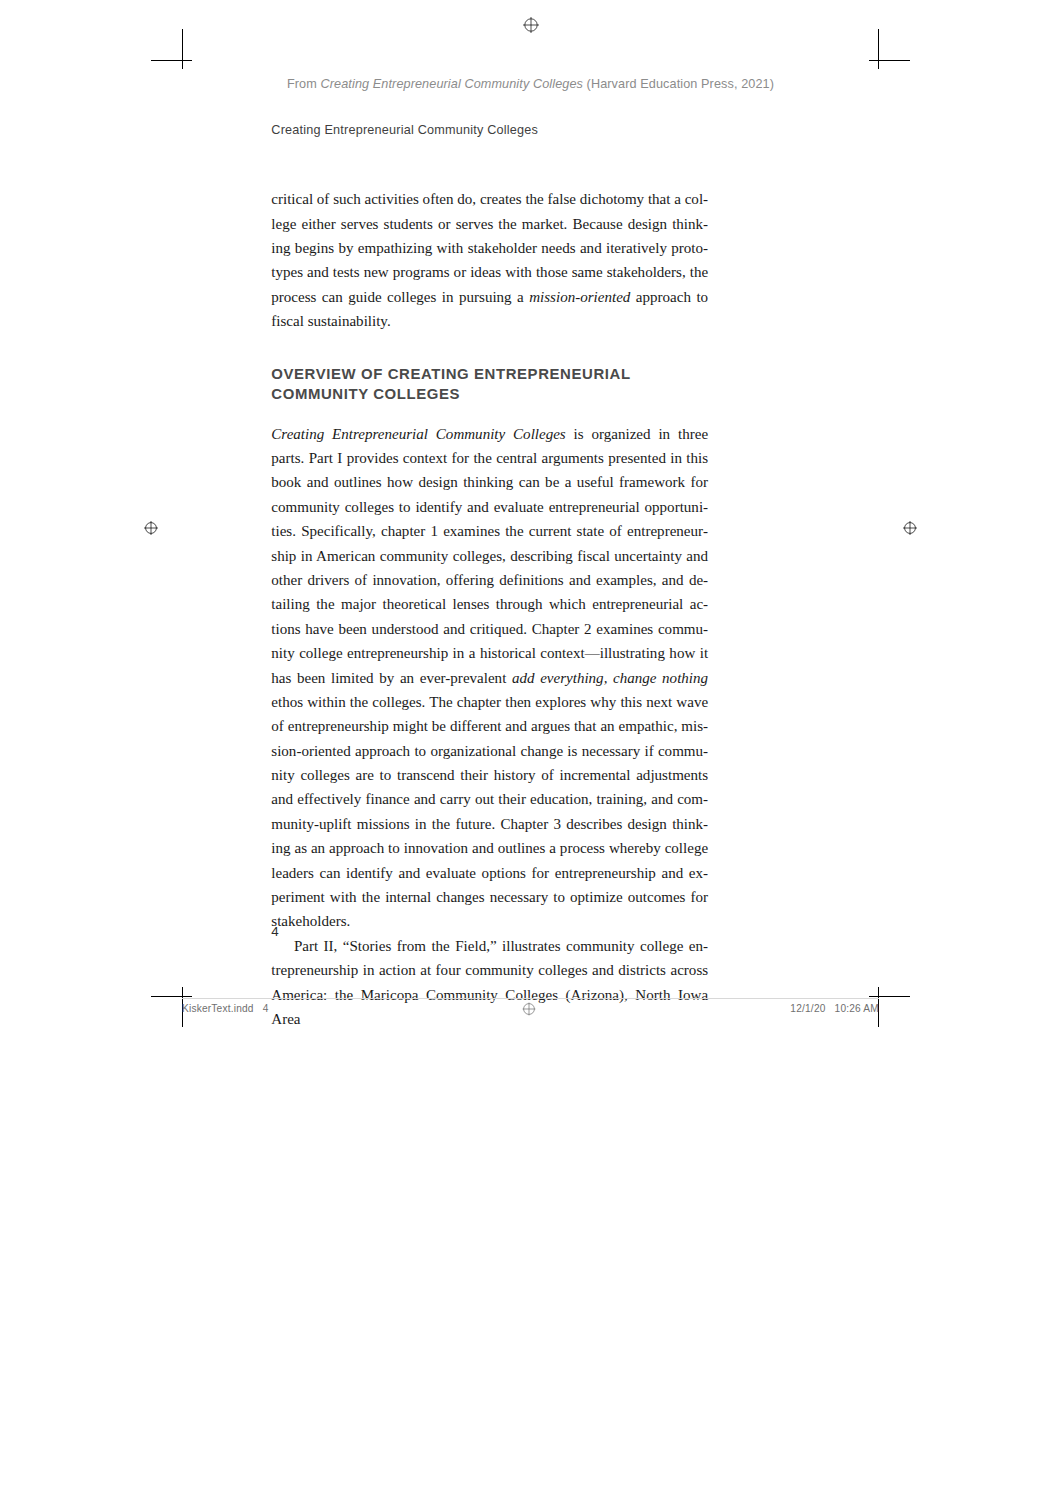From Creating Entrepreneurial Community Colleges (Harvard Education Press, 2021)
Creating Entrepreneurial Community Colleges
critical of such activities often do, creates the false dichotomy that a college either serves students or serves the market. Because design thinking begins by empathizing with stakeholder needs and iteratively prototypes and tests new programs or ideas with those same stakeholders, the process can guide colleges in pursuing a mission-oriented approach to fiscal sustainability.
Overview of Creating Entrepreneurial
Community Colleges
Creating Entrepreneurial Community Colleges is organized in three parts. Part I provides context for the central arguments presented in this book and outlines how design thinking can be a useful framework for community colleges to identify and evaluate entrepreneurial opportunities. Specifically, chapter 1 examines the current state of entrepreneurship in American community colleges, describing fiscal uncertainty and other drivers of innovation, offering definitions and examples, and detailing the major theoretical lenses through which entrepreneurial actions have been understood and critiqued. Chapter 2 examines community college entrepreneurship in a historical context—illustrating how it has been limited by an ever-prevalent add everything, change nothing ethos within the colleges. The chapter then explores why this next wave of entrepreneurship might be different and argues that an empathic, mission-oriented approach to organizational change is necessary if community colleges are to transcend their history of incremental adjustments and effectively finance and carry out their education, training, and community-uplift missions in the future. Chapter 3 describes design thinking as an approach to innovation and outlines a process whereby college leaders can identify and evaluate options for entrepreneurship and experiment with the internal changes necessary to optimize outcomes for stakeholders.
Part II, “Stories from the Field,” illustrates community college entrepreneurship in action at four community colleges and districts across America: the Maricopa Community Colleges (Arizona), North Iowa Area
4
KiskerText.indd 4
12/1/20 10:26 AM